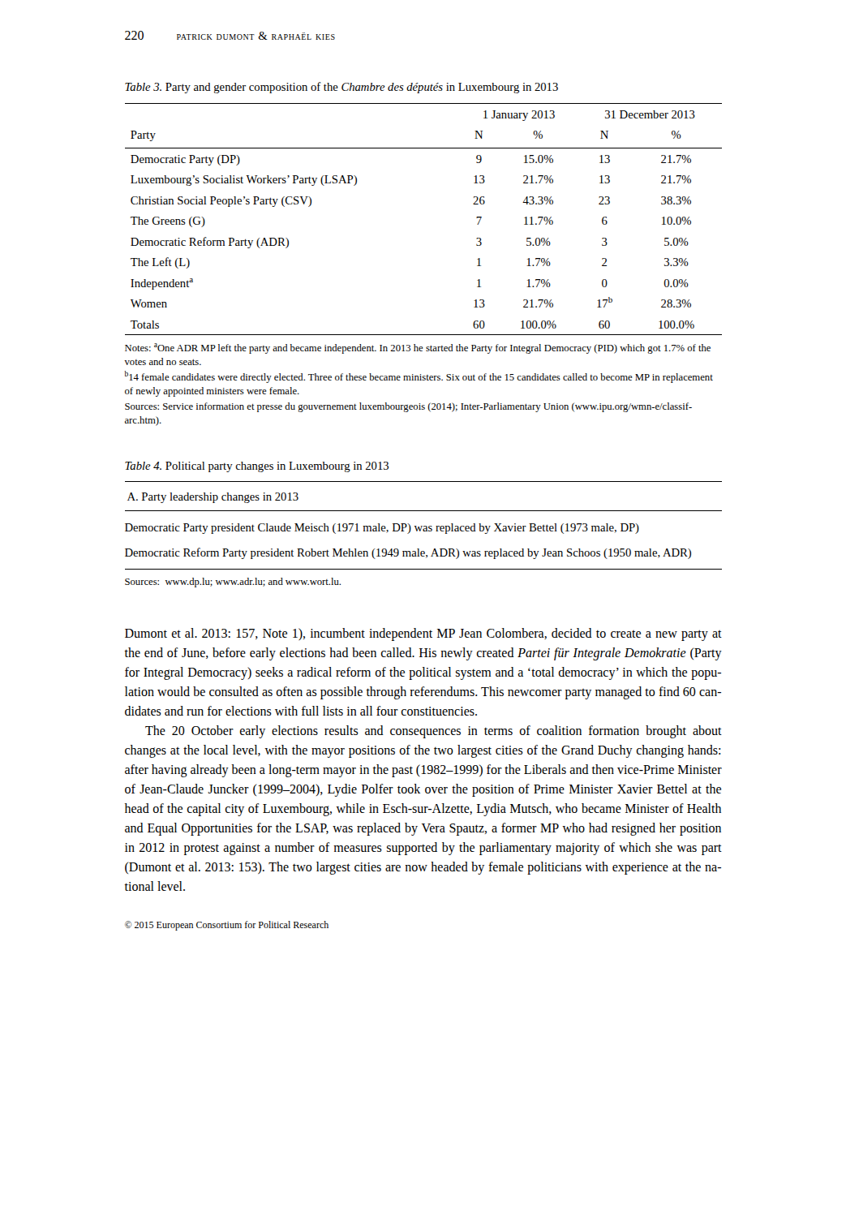220 patrick dumont & raphaël kies
Table 3. Party and gender composition of the Chambre des députés in Luxembourg in 2013
| | 1 January 2013 | 31 December 2013 |
| --- | --- | --- |
| Party | N | % | N | % |
| Democratic Party (DP) | 9 | 15.0% | 13 | 21.7% |
| Luxembourg’s Socialist Workers’ Party (LSAP) | 13 | 21.7% | 13 | 21.7% |
| Christian Social People’s Party (CSV) | 26 | 43.3% | 23 | 38.3% |
| The Greens (G) | 7 | 11.7% | 6 | 10.0% |
| Democratic Reform Party (ADR) | 3 | 5.0% | 3 | 5.0% |
| The Left (L) | 1 | 1.7% | 2 | 3.3% |
| Independent a | 1 | 1.7% | 0 | 0.0% |
| Women | 13 | 21.7% | 17 b | 28.3% |
| Totals | 60 | 100.0% | 60 | 100.0% |
Notes: aOne ADR MP left the party and became independent. In 2013 he started the Party for Integral Democracy (PID) which got 1.7% of the votes and no seats.
b14 female candidates were directly elected. Three of these became ministers. Six out of the 15 candidates called to become MP in replacement of newly appointed ministers were female.
Sources: Service information et presse du gouvernement luxembourgeois (2014); Inter-Parliamentary Union (www.ipu.org/wmn-e/classif-arc.htm).
Table 4. Political party changes in Luxembourg in 2013
| A. Party leadership changes in 2013 |
| Democratic Party president Claude Meisch (1971 male, DP) was replaced by Xavier Bettel (1973 male, DP) |
| Democratic Reform Party president Robert Mehlen (1949 male, ADR) was replaced by Jean Schoos (1950 male, ADR) |
Sources: www.dp.lu; www.adr.lu; and www.wort.lu.
Dumont et al. 2013: 157, Note 1), incumbent independent MP Jean Colombera, decided to create a new party at the end of June, before early elections had been called. His newly created Partei für Integrale Demokratie (Party for Integral Democracy) seeks a radical reform of the political system and a ‘total democracy’ in which the population would be consulted as often as possible through referendums. This newcomer party managed to find 60 candidates and run for elections with full lists in all four constituencies.
The 20 October early elections results and consequences in terms of coalition formation brought about changes at the local level, with the mayor positions of the two largest cities of the Grand Duchy changing hands: after having already been a long-term mayor in the past (1982–1999) for the Liberals and then vice-Prime Minister of Jean-Claude Juncker (1999–2004), Lydie Polfer took over the position of Prime Minister Xavier Bettel at the head of the capital city of Luxembourg, while in Esch-sur-Alzette, Lydia Mutsch, who became Minister of Health and Equal Opportunities for the LSAP, was replaced by Vera Spautz, a former MP who had resigned her position in 2012 in protest against a number of measures supported by the parliamentary majority of which she was part (Dumont et al. 2013: 153). The two largest cities are now headed by female politicians with experience at the national level.
© 2015 European Consortium for Political Research